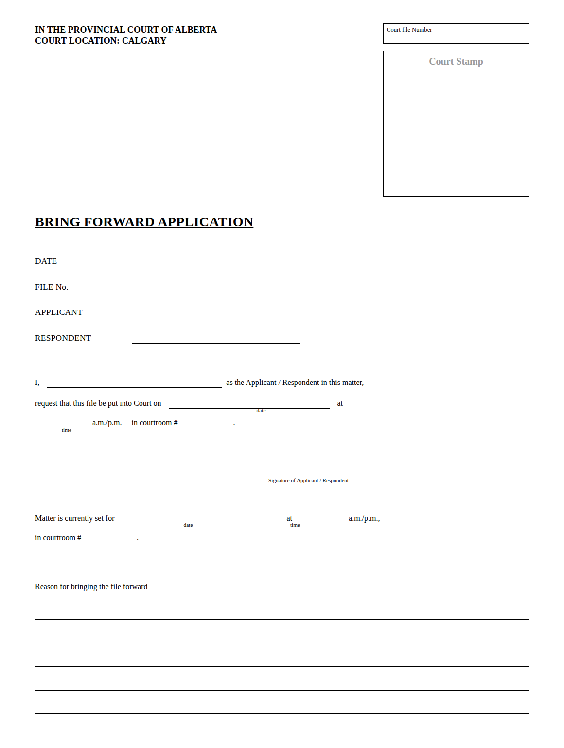IN THE PROVINCIAL COURT OF ALBERTA
COURT LOCATION: CALGARY
Court file Number
Court Stamp
BRING FORWARD APPLICATION
DATE
FILE No.
APPLICANT
RESPONDENT
I, as the Applicant / Respondent in this matter,
request that this file be put into Court on at
date
a.m./p.m. in courtroom # .
time
Signature of Applicant / Respondent
Matter is currently set for at a.m./p.m.,
date
time
in courtroom # .
Reason for bringing the file forward